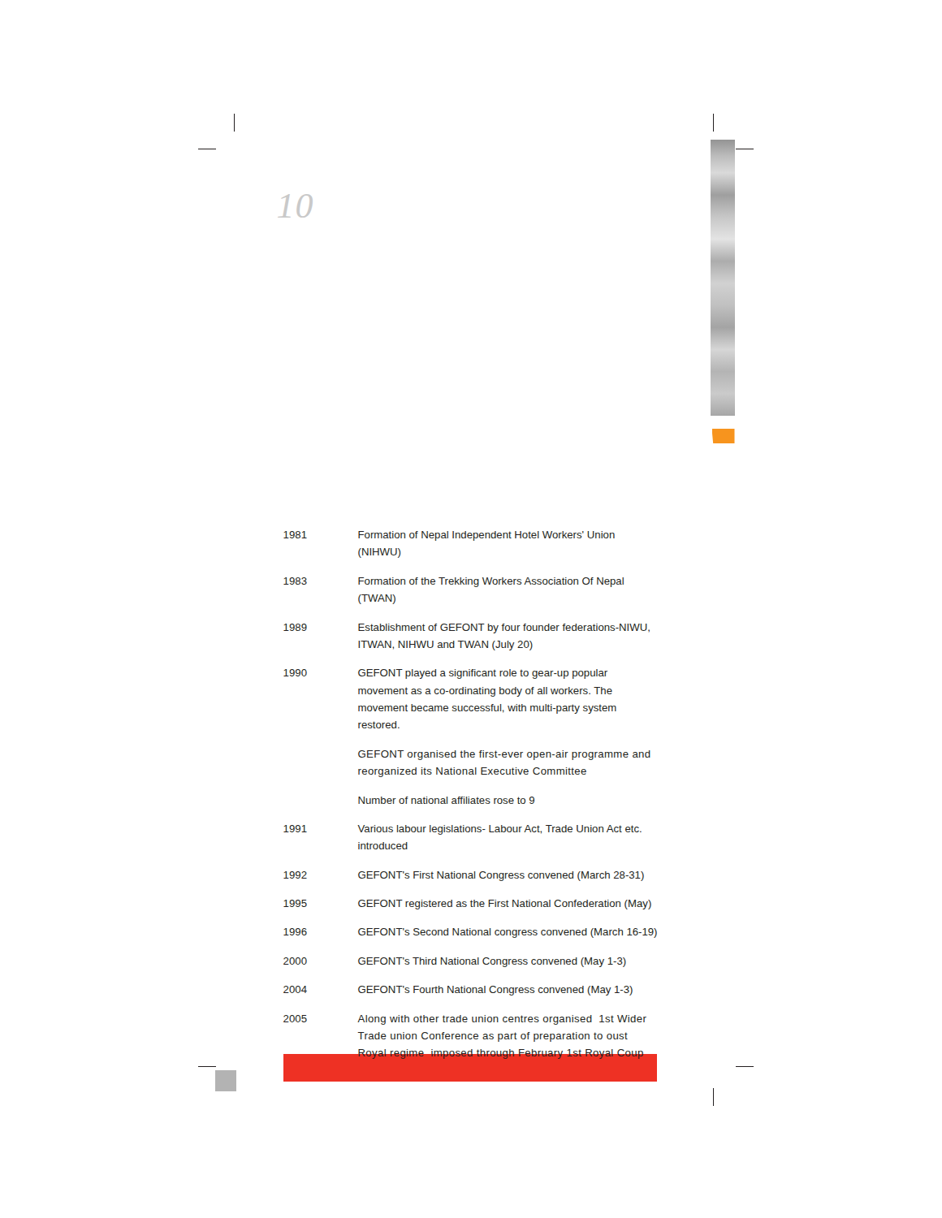10
1981
Formation of Nepal Independent Hotel Workers' Union (NIHWU)
1983
Formation of the Trekking Workers Association Of Nepal (TWAN)
1989
Establishment of GEFONT by four founder federations-NIWU, ITWAN, NIHWU and TWAN (July 20)
1990
GEFONT played a significant role to gear-up popular movement as a co-ordinating body of all workers. The movement became successful, with multi-party system restored.
GEFONT organised the first-ever open-air programme and reorganized its National Executive Committee
Number of national affiliates rose to 9
1991
Various labour legislations- Labour Act, Trade Union Act etc. introduced
1992
GEFONT's First National Congress convened (March 28-31)
1995
GEFONT registered as the First National Confederation (May)
1996
GEFONT's Second National congress convened (March 16-19)
2000
GEFONT's Third National Congress convened (May 1-3)
2004
GEFONT's Fourth National Congress convened (May 1-3)
2005
Along with other trade union centres organised 1st Wider Trade union Conference as part of preparation to oust Royal regime imposed through February 1st Royal Coup